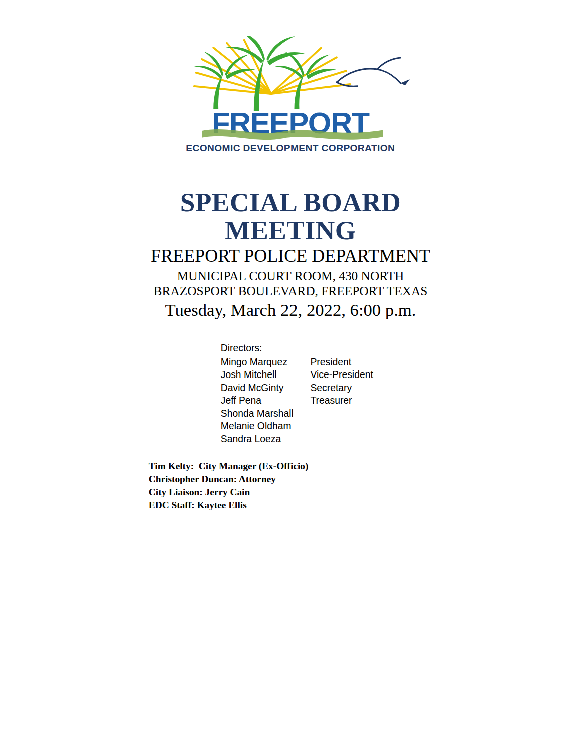FREEPORT ECONOMIC DEVELOPMENT CORPORATION
SPECIAL BOARD MEETING
FREEPORT POLICE DEPARTMENT
MUNICIPAL COURT ROOM, 430 NORTH
BRAZOSPORT BOULEVARD, FREEPORT TEXAS
Tuesday, March 22, 2022, 6:00 p.m.
Directors:
| Mingo Marquez | President |
| Josh Mitchell | Vice-President |
| David McGinty | Secretary |
| Jeff Pena | Treasurer |
| Shonda Marshall | |
| Melanie Oldham | |
| Sandra Loeza | |
Tim Kelty: City Manager (Ex-Officio)
Christopher Duncan: Attorney
City Liaison: Jerry Cain
EDC Staff: Kaytee Ellis